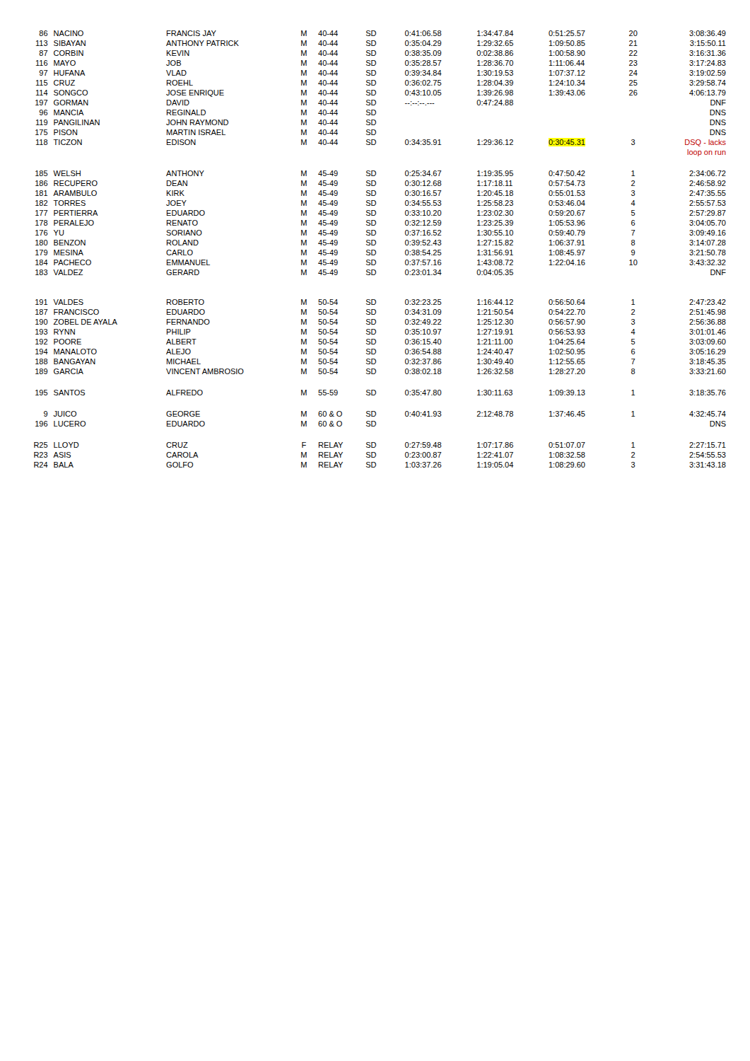| 86 | NACINO | FRANCIS JAY | M | 40-44 | SD | 0:41:06.58 | 1:34:47.84 | 0:51:25.57 | 20 | 3:08:36.49 |
| 113 | SIBAYAN | ANTHONY PATRICK | M | 40-44 | SD | 0:35:04.29 | 1:29:32.65 | 1:09:50.85 | 21 | 3:15:50.11 |
| 87 | CORBIN | KEVIN | M | 40-44 | SD | 0:38:35.09 | 0:02:38.86 | 1:00:58.90 | 22 | 3:16:31.36 |
| 116 | MAYO | JOB | M | 40-44 | SD | 0:35:28.57 | 1:28:36.70 | 1:11:06.44 | 23 | 3:17:24.83 |
| 97 | HUFANA | VLAD | M | 40-44 | SD | 0:39:34.84 | 1:30:19.53 | 1:07:37.12 | 24 | 3:19:02.59 |
| 115 | CRUZ | ROEHL | M | 40-44 | SD | 0:36:02.75 | 1:28:04.39 | 1:24:10.34 | 25 | 3:29:58.74 |
| 114 | SONGCO | JOSE ENRIQUE | M | 40-44 | SD | 0:43:10.05 | 1:39:26.98 | 1:39:43.06 | 26 | 4:06:13.79 |
| 197 | GORMAN | DAVID | M | 40-44 | SD | --:--:--.--- | 0:47:24.88 | | | DNF |
| 96 | MANCIA | REGINALD | M | 40-44 | SD | | | | | DNS |
| 119 | PANGILINAN | JOHN RAYMOND | M | 40-44 | SD | | | | | DNS |
| 175 | PISON | MARTIN ISRAEL | M | 40-44 | SD | | | | | DNS |
| 118 | TICZON | EDISON | M | 40-44 | SD | 0:34:35.91 | 1:29:36.12 | 0:30:45.31 | 3 | DSQ - lacks |
| | | | | | | | | | | loop on run |
| 185 | WELSH | ANTHONY | M | 45-49 | SD | 0:25:34.67 | 1:19:35.95 | 0:47:50.42 | 1 | 2:34:06.72 |
| 186 | RECUPERO | DEAN | M | 45-49 | SD | 0:30:12.68 | 1:17:18.11 | 0:57:54.73 | 2 | 2:46:58.92 |
| 181 | ARAMBULO | KIRK | M | 45-49 | SD | 0:30:16.57 | 1:20:45.18 | 0:55:01.53 | 3 | 2:47:35.55 |
| 182 | TORRES | JOEY | M | 45-49 | SD | 0:34:55.53 | 1:25:58.23 | 0:53:46.04 | 4 | 2:55:57.53 |
| 177 | PERTIERRA | EDUARDO | M | 45-49 | SD | 0:33:10.20 | 1:23:02.30 | 0:59:20.67 | 5 | 2:57:29.87 |
| 178 | PERALEJO | RENATO | M | 45-49 | SD | 0:32:12.59 | 1:23:25.39 | 1:05:53.96 | 6 | 3:04:05.70 |
| 176 | YU | SORIANO | M | 45-49 | SD | 0:37:16.52 | 1:30:55.10 | 0:59:40.79 | 7 | 3:09:49.16 |
| 180 | BENZON | ROLAND | M | 45-49 | SD | 0:39:52.43 | 1:27:15.82 | 1:06:37.91 | 8 | 3:14:07.28 |
| 179 | MESINA | CARLO | M | 45-49 | SD | 0:38:54.25 | 1:31:56.91 | 1:08:45.97 | 9 | 3:21:50.78 |
| 184 | PACHECO | EMMANUEL | M | 45-49 | SD | 0:37:57.16 | 1:43:08.72 | 1:22:04.16 | 10 | 3:43:32.32 |
| 183 | VALDEZ | GERARD | M | 45-49 | SD | 0:23:01.34 | 0:04:05.35 | | | DNF |
| 191 | VALDES | ROBERTO | M | 50-54 | SD | 0:32:23.25 | 1:16:44.12 | 0:56:50.64 | 1 | 2:47:23.42 |
| 187 | FRANCISCO | EDUARDO | M | 50-54 | SD | 0:34:31.09 | 1:21:50.54 | 0:54:22.70 | 2 | 2:51:45.98 |
| 190 | ZOBEL DE AYALA | FERNANDO | M | 50-54 | SD | 0:32:49.22 | 1:25:12.30 | 0:56:57.90 | 3 | 2:56:36.88 |
| 193 | RYNN | PHILIP | M | 50-54 | SD | 0:35:10.97 | 1:27:19.91 | 0:56:53.93 | 4 | 3:01:01.46 |
| 192 | POORE | ALBERT | M | 50-54 | SD | 0:36:15.40 | 1:21:11.00 | 1:04:25.64 | 5 | 3:03:09.60 |
| 194 | MANALOTO | ALEJO | M | 50-54 | SD | 0:36:54.88 | 1:24:40.47 | 1:02:50.95 | 6 | 3:05:16.29 |
| 188 | BANGAYAN | MICHAEL | M | 50-54 | SD | 0:32:37.86 | 1:30:49.40 | 1:12:55.65 | 7 | 3:18:45.35 |
| 189 | GARCIA | VINCENT AMBROSIO | M | 50-54 | SD | 0:38:02.18 | 1:26:32.58 | 1:28:27.20 | 8 | 3:33:21.60 |
| 195 | SANTOS | ALFREDO | M | 55-59 | SD | 0:35:47.80 | 1:30:11.63 | 1:09:39.13 | 1 | 3:18:35.76 |
| 9 | JUICO | GEORGE | M | 60 & O | SD | 0:40:41.93 | 2:12:48.78 | 1:37:46.45 | 1 | 4:32:45.74 |
| 196 | LUCERO | EDUARDO | M | 60 & O | SD | | | | | DNS |
| R25 | LLOYD | CRUZ | F | RELAY | SD | 0:27:59.48 | 1:07:17.86 | 0:51:07.07 | 1 | 2:27:15.71 |
| R23 | ASIS | CAROLA | M | RELAY | SD | 0:23:00.87 | 1:22:41.07 | 1:08:32.58 | 2 | 2:54:55.53 |
| R24 | BALA | GOLFO | M | RELAY | SD | 1:03:37.26 | 1:19:05.04 | 1:08:29.60 | 3 | 3:31:43.18 |